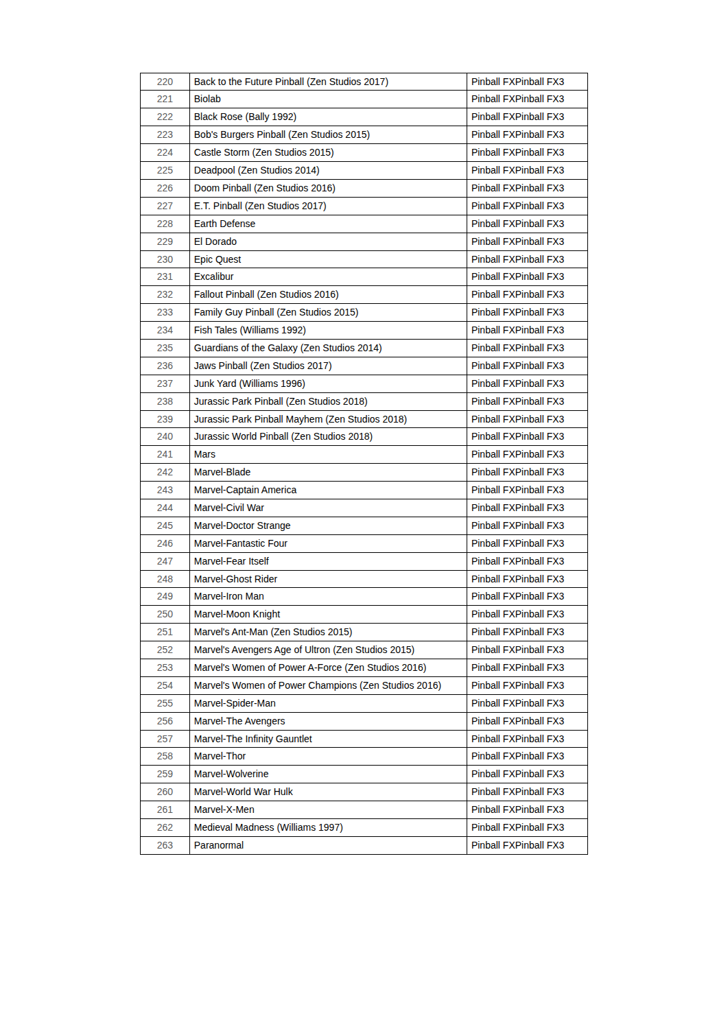| 220 | Back to the Future Pinball (Zen Studios 2017) | Pinball FXPinball FX3 |
| 221 | Biolab | Pinball FXPinball FX3 |
| 222 | Black Rose (Bally 1992) | Pinball FXPinball FX3 |
| 223 | Bob's Burgers Pinball (Zen Studios 2015) | Pinball FXPinball FX3 |
| 224 | Castle Storm (Zen Studios 2015) | Pinball FXPinball FX3 |
| 225 | Deadpool (Zen Studios 2014) | Pinball FXPinball FX3 |
| 226 | Doom Pinball (Zen Studios 2016) | Pinball FXPinball FX3 |
| 227 | E.T. Pinball (Zen Studios 2017) | Pinball FXPinball FX3 |
| 228 | Earth Defense | Pinball FXPinball FX3 |
| 229 | El Dorado | Pinball FXPinball FX3 |
| 230 | Epic Quest | Pinball FXPinball FX3 |
| 231 | Excalibur | Pinball FXPinball FX3 |
| 232 | Fallout Pinball (Zen Studios 2016) | Pinball FXPinball FX3 |
| 233 | Family Guy Pinball (Zen Studios 2015) | Pinball FXPinball FX3 |
| 234 | Fish Tales (Williams 1992) | Pinball FXPinball FX3 |
| 235 | Guardians of the Galaxy (Zen Studios 2014) | Pinball FXPinball FX3 |
| 236 | Jaws Pinball (Zen Studios 2017) | Pinball FXPinball FX3 |
| 237 | Junk Yard (Williams 1996) | Pinball FXPinball FX3 |
| 238 | Jurassic Park Pinball (Zen Studios 2018) | Pinball FXPinball FX3 |
| 239 | Jurassic Park Pinball Mayhem (Zen Studios 2018) | Pinball FXPinball FX3 |
| 240 | Jurassic World Pinball (Zen Studios 2018) | Pinball FXPinball FX3 |
| 241 | Mars | Pinball FXPinball FX3 |
| 242 | Marvel-Blade | Pinball FXPinball FX3 |
| 243 | Marvel-Captain America | Pinball FXPinball FX3 |
| 244 | Marvel-Civil War | Pinball FXPinball FX3 |
| 245 | Marvel-Doctor Strange | Pinball FXPinball FX3 |
| 246 | Marvel-Fantastic Four | Pinball FXPinball FX3 |
| 247 | Marvel-Fear Itself | Pinball FXPinball FX3 |
| 248 | Marvel-Ghost Rider | Pinball FXPinball FX3 |
| 249 | Marvel-Iron Man | Pinball FXPinball FX3 |
| 250 | Marvel-Moon Knight | Pinball FXPinball FX3 |
| 251 | Marvel's Ant-Man (Zen Studios 2015) | Pinball FXPinball FX3 |
| 252 | Marvel's Avengers Age of Ultron (Zen Studios 2015) | Pinball FXPinball FX3 |
| 253 | Marvel's Women of Power A-Force (Zen Studios 2016) | Pinball FXPinball FX3 |
| 254 | Marvel's Women of Power Champions (Zen Studios 2016) | Pinball FXPinball FX3 |
| 255 | Marvel-Spider-Man | Pinball FXPinball FX3 |
| 256 | Marvel-The Avengers | Pinball FXPinball FX3 |
| 257 | Marvel-The Infinity Gauntlet | Pinball FXPinball FX3 |
| 258 | Marvel-Thor | Pinball FXPinball FX3 |
| 259 | Marvel-Wolverine | Pinball FXPinball FX3 |
| 260 | Marvel-World War Hulk | Pinball FXPinball FX3 |
| 261 | Marvel-X-Men | Pinball FXPinball FX3 |
| 262 | Medieval Madness (Williams 1997) | Pinball FXPinball FX3 |
| 263 | Paranormal | Pinball FXPinball FX3 |